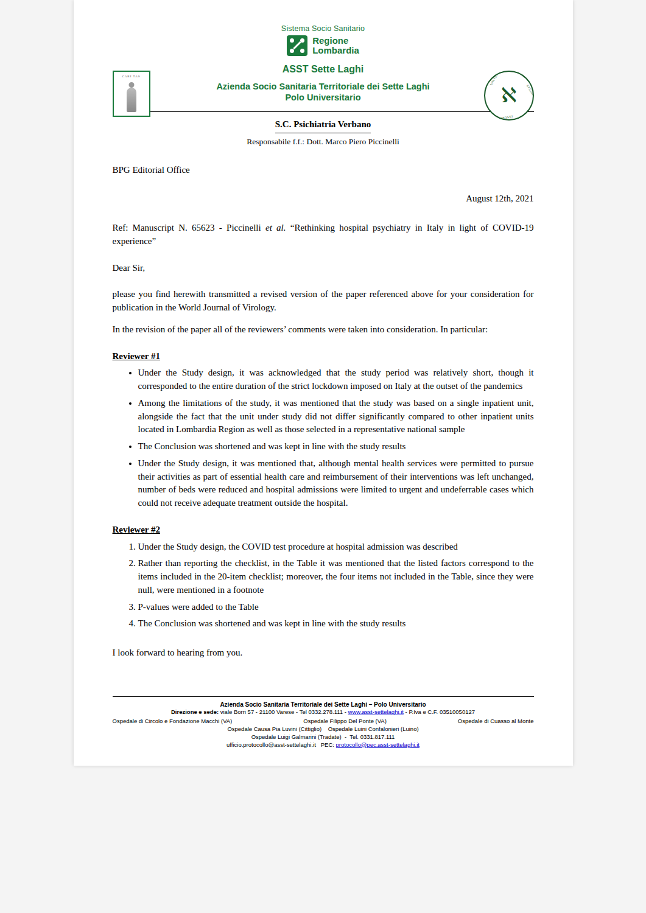Sistema Socio Sanitario
Regione
Lombardia
ASST Sette Laghi
Azienda Socio Sanitaria Territoriale dei Sette Laghi
Polo Universitario
CARI TAS
UNIVERSITAS STUDIORUM INSUBRIAE
ℵ
S.C. Psichiatria Verbano
Responsabile f.f.: Dott. Marco Piero Piccinelli
BPG Editorial Office
August 12th, 2021
Ref: Manuscript N. 65623 - Piccinelli et al. “Rethinking hospital psychiatry in Italy in light of COVID-19 experience”
Dear Sir,
please you find herewith transmitted a revised version of the paper referenced above for your consideration for publication in the World Journal of Virology.
In the revision of the paper all of the reviewers’ comments were taken into consideration. In particular:
Reviewer #1
Under the Study design, it was acknowledged that the study period was relatively short, though it corresponded to the entire duration of the strict lockdown imposed on Italy at the outset of the pandemics
Among the limitations of the study, it was mentioned that the study was based on a single inpatient unit, alongside the fact that the unit under study did not differ significantly compared to other inpatient units located in Lombardia Region as well as those selected in a representative national sample
The Conclusion was shortened and was kept in line with the study results
Under the Study design, it was mentioned that, although mental health services were permitted to pursue their activities as part of essential health care and reimbursement of their interventions was left unchanged, number of beds were reduced and hospital admissions were limited to urgent and undeferrable cases which could not receive adequate treatment outside the hospital.
Reviewer #2
Under the Study design, the COVID test procedure at hospital admission was described
Rather than reporting the checklist, in the Table it was mentioned that the listed factors correspond to the items included in the 20-item checklist; moreover, the four items not included in the Table, since they were null, were mentioned in a footnote
P-values were added to the Table
The Conclusion was shortened and was kept in line with the study results
I look forward to hearing from you.
Azienda Socio Sanitaria Territoriale dei Sette Laghi – Polo Universitario
Direzione e sede: viale Borri 57 - 21100 Varese - Tel 0332.278.111 - www.asst-settelaghi.it - P.Iva e C.F. 03510050127
Ospedale di Circolo e Fondazione Macchi (VA) Ospedale Filippo Del Ponte (VA) Ospedale di Cuasso al Monte
Ospedale Causa Pia Luvini (Cittiglio) Ospedale Luini Confalonieri (Luino)
Ospedale Luigi Galmarini (Tradate) - Tel. 0331.817.111
ufficio.protocollo@asst-settelaghi.it PEC: protocollo@pec.asst-settelaghi.it